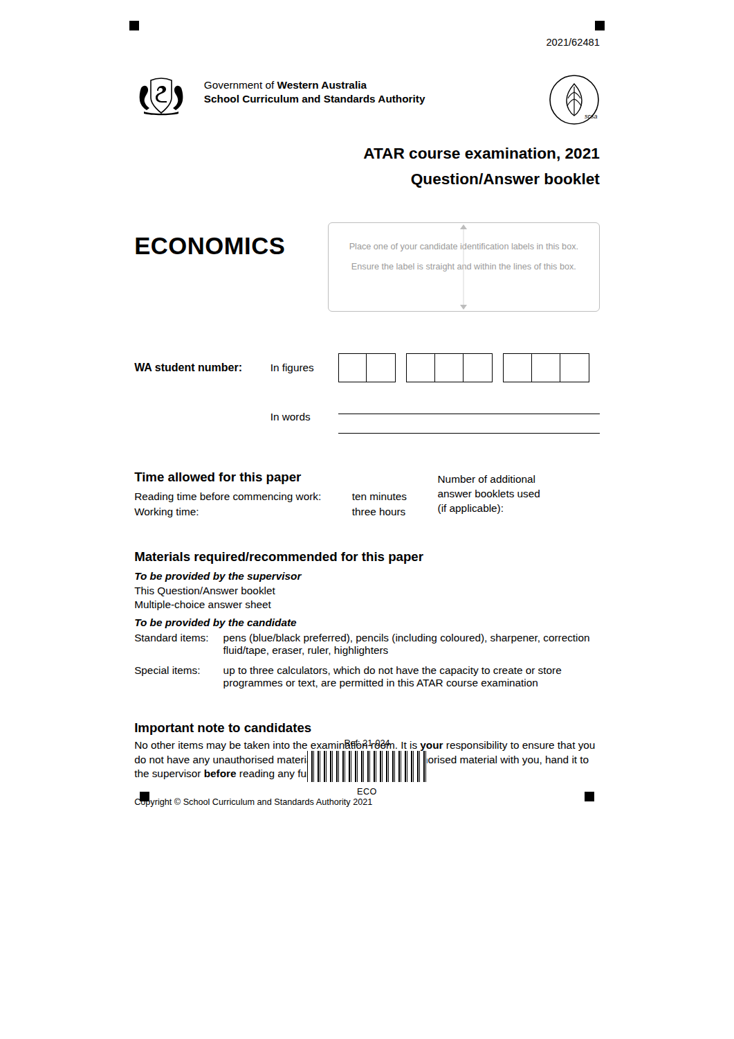2021/62481
Government of Western Australia
School Curriculum and Standards Authority
scsa
ATAR course examination, 2021
Question/Answer booklet
ECONOMICS
Place one of your candidate identification labels in this box.
Ensure the label is straight and within the lines of this box.
WA student number:
In figures
In words
Time allowed for this paper
Reading time before commencing work:
ten minutes
Working time:
three hours
Number of additional
answer booklets used
(if applicable):
Materials required/recommended for this paper
To be provided by the supervisor
This Question/Answer booklet
Multiple-choice answer sheet
To be provided by the candidate
Standard items:
pens (blue/black preferred), pencils (including coloured), sharpener, correction fluid/tape, eraser, ruler, highlighters
Special items:
up to three calculators, which do not have the capacity to create or store programmes or text, are permitted in this ATAR course examination
Important note to candidates
No other items may be taken into the examination room. It is your responsibility to ensure that you do not have any unauthorised material. If you have any unauthorised material with you, hand it to the supervisor before reading any further.
Copyright © School Curriculum and Standards Authority 2021
Ref: 21-024
ECO